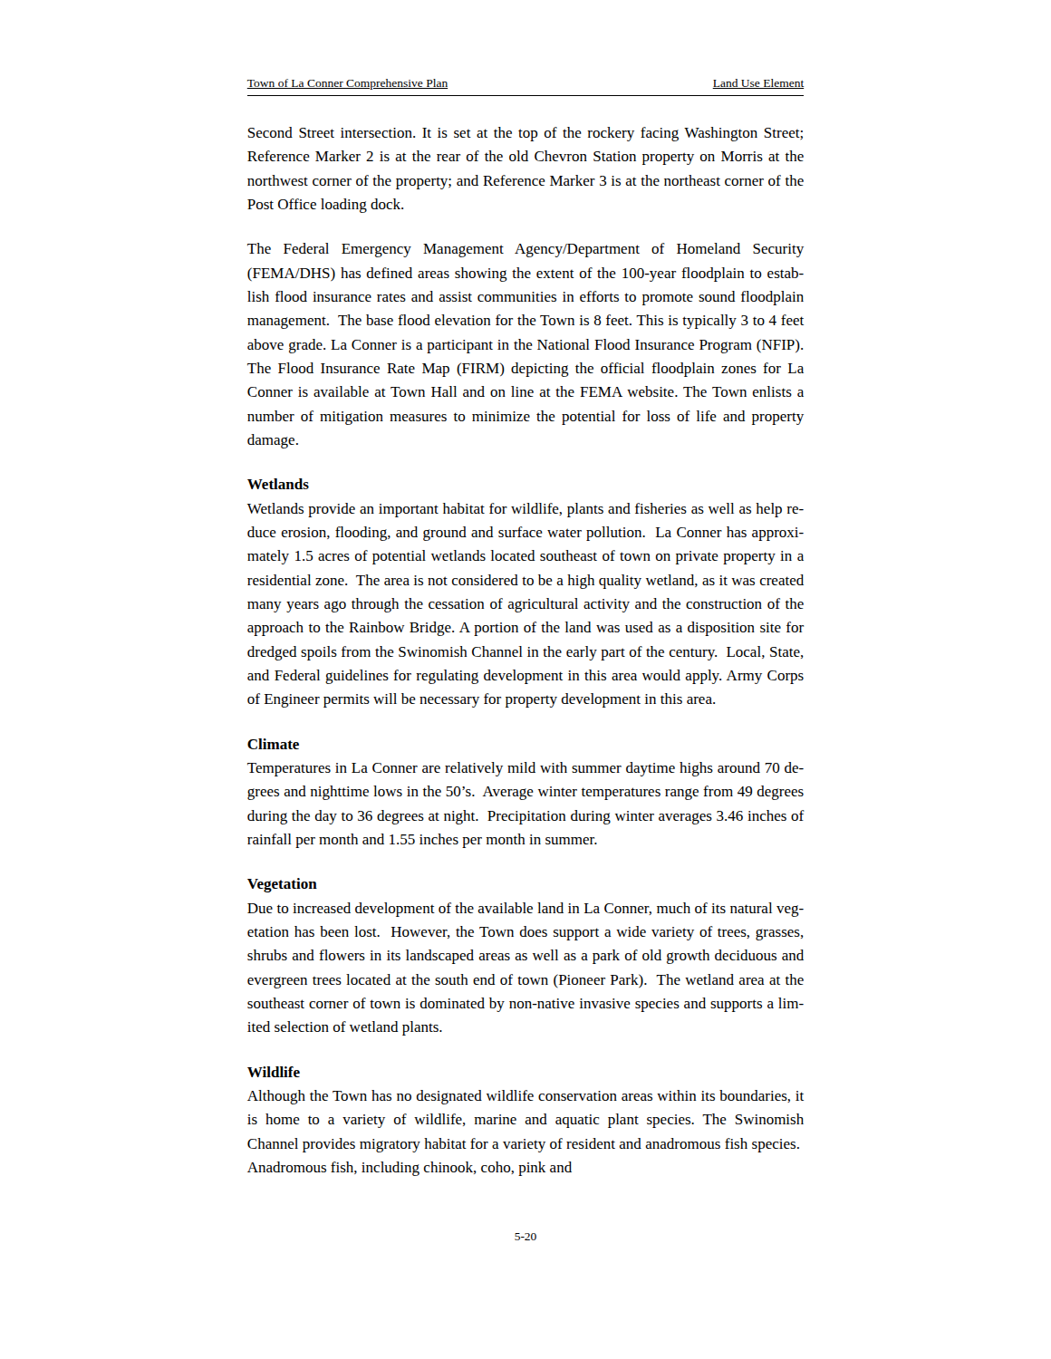Town of La Conner Comprehensive Plan Land Use Element
Second Street intersection. It is set at the top of the rockery facing Washington Street; Reference Marker 2 is at the rear of the old Chevron Station property on Morris at the northwest corner of the property; and Reference Marker 3 is at the northeast corner of the Post Office loading dock.
The Federal Emergency Management Agency/Department of Homeland Security (FEMA/DHS) has defined areas showing the extent of the 100-year floodplain to establish flood insurance rates and assist communities in efforts to promote sound floodplain management. The base flood elevation for the Town is 8 feet. This is typically 3 to 4 feet above grade. La Conner is a participant in the National Flood Insurance Program (NFIP). The Flood Insurance Rate Map (FIRM) depicting the official floodplain zones for La Conner is available at Town Hall and on line at the FEMA website. The Town enlists a number of mitigation measures to minimize the potential for loss of life and property damage.
Wetlands
Wetlands provide an important habitat for wildlife, plants and fisheries as well as help reduce erosion, flooding, and ground and surface water pollution. La Conner has approximately 1.5 acres of potential wetlands located southeast of town on private property in a residential zone. The area is not considered to be a high quality wetland, as it was created many years ago through the cessation of agricultural activity and the construction of the approach to the Rainbow Bridge. A portion of the land was used as a disposition site for dredged spoils from the Swinomish Channel in the early part of the century. Local, State, and Federal guidelines for regulating development in this area would apply. Army Corps of Engineer permits will be necessary for property development in this area.
Climate
Temperatures in La Conner are relatively mild with summer daytime highs around 70 degrees and nighttime lows in the 50’s. Average winter temperatures range from 49 degrees during the day to 36 degrees at night. Precipitation during winter averages 3.46 inches of rainfall per month and 1.55 inches per month in summer.
Vegetation
Due to increased development of the available land in La Conner, much of its natural vegetation has been lost. However, the Town does support a wide variety of trees, grasses, shrubs and flowers in its landscaped areas as well as a park of old growth deciduous and evergreen trees located at the south end of town (Pioneer Park). The wetland area at the southeast corner of town is dominated by non-native invasive species and supports a limited selection of wetland plants.
Wildlife
Although the Town has no designated wildlife conservation areas within its boundaries, it is home to a variety of wildlife, marine and aquatic plant species. The Swinomish Channel provides migratory habitat for a variety of resident and anadromous fish species. Anadromous fish, including chinook, coho, pink and
5-20